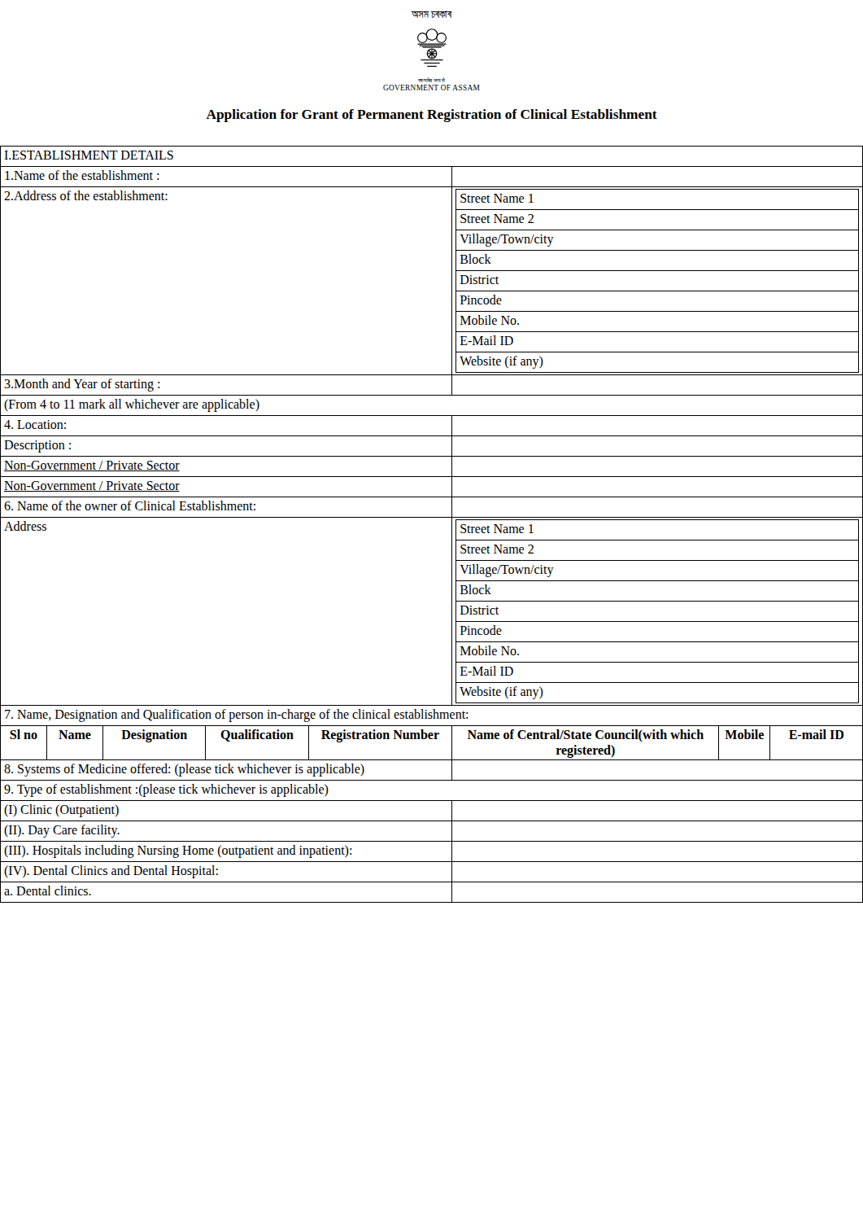অসম চৰকাৰ
सत्यमेव जयते
GOVERNMENT OF ASSAM
Application for Grant of Permanent Registration of Clinical Establishment
| I.ESTABLISHMENT DETAILS |
| 1.Name of the establishment : | |
| 2.Address of the establishment: | / Street Name 1 / / Street Name 2 / / Village/Town/city / / Block / / District / / Pincode / / Mobile No. / / E-Mail ID / / Website (if any) / |
| 3.Month and Year of starting : | |
| (From 4 to 11 mark all whichever are applicable) |
| 4. Location: | |
| Description : | |
| Non-Government / Private Sector | |
| Non-Government / Private Sector | |
| 6. Name of the owner of Clinical Establishment: | |
| Address | / Street Name 1 / / Street Name 2 / / Village/Town/city / / Block / / District / / Pincode / / Mobile No. / / E-Mail ID / / Website (if any) / |
| 7. Name, Designation and Qualification of person in-charge of the clinical establishment: |
| Sl no | Name | Designation | Qualification | Registration Number | Name of Central/State Council(with which registered) | Mobile | E-mail ID |
| 8. Systems of Medicine offered: (please tick whichever is applicable) | |
| 9. Type of establishment :(please tick whichever is applicable) |
| (I) Clinic (Outpatient) | |
| (II). Day Care facility. | |
| (III). Hospitals including Nursing Home (outpatient and inpatient): | |
| (IV). Dental Clinics and Dental Hospital: | |
| a. Dental clinics. | |